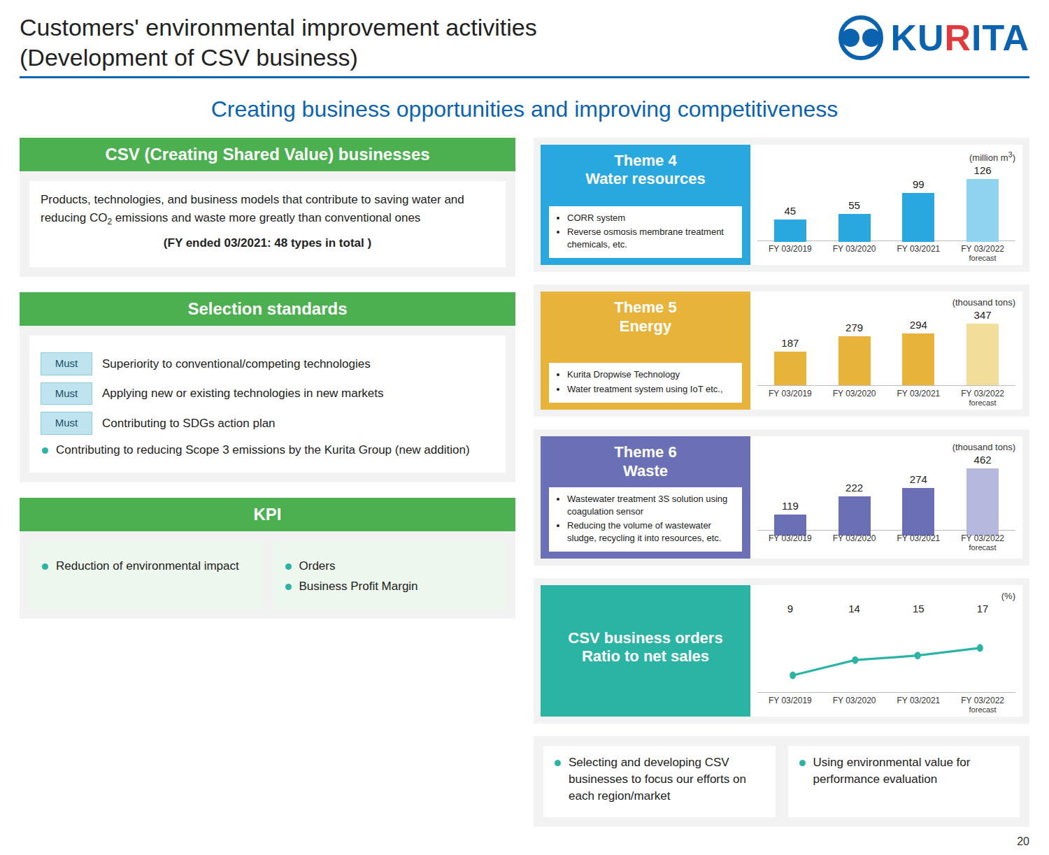Customers' environmental improvement activities
(Development of CSV business)
KURITA
Creating business opportunities and improving competitiveness
CSV (Creating Shared Value) businesses
Products, technologies, and business models that contribute to saving water and reducing CO2 emissions and waste more greatly than conventional ones
(FY ended 03/2021: 48 types in total )
Selection standards
Must Superiority to conventional/competing technologies
Must Applying new or existing technologies in new markets
Must Contributing to SDGs action plan
Contributing to reducing Scope 3 emissions by the Kurita Group (new addition)
KPI
Reduction of environmental impact
Orders
Business Profit Margin
Theme 4
Water resources
CORR system
Reverse osmosis membrane treatment chemicals, etc.
(million m3)
45
55
99
126
FY 03/2019 FY 03/2020 FY 03/2021 FY 03/2022forecast
Theme 5
Energy
Kurita Dropwise Technology
Water treatment system using IoT etc.,
(thousand tons)
187
279
294
347
FY 03/2019 FY 03/2020 FY 03/2021 FY 03/2022forecast
Theme 6
Waste
Wastewater treatment 3S solution using coagulation sensor
Reducing the volume of wastewater sludge, recycling it into resources, etc.
(thousand tons)
119
222
274
462
FY 03/2019 FY 03/2020 FY 03/2021 FY 03/2022forecast
CSV business orders
Ratio to net sales
(%)
9141517
FY 03/2019 FY 03/2020 FY 03/2021 FY 03/2022forecast
Selecting and developing CSV businesses to focus our efforts on each region/market
Using environmental value for performance evaluation
20